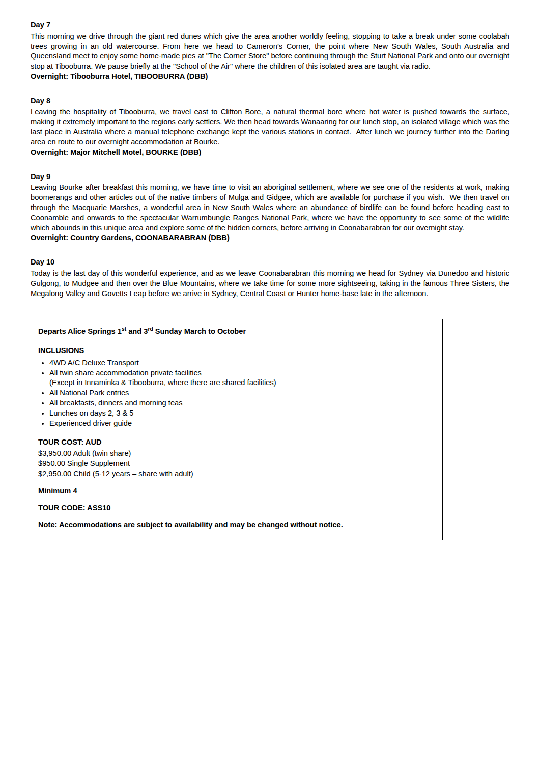Day 7
This morning we drive through the giant red dunes which give the area another worldly feeling, stopping to take a break under some coolabah trees growing in an old watercourse. From here we head to Cameron’s Corner, the point where New South Wales, South Australia and Queensland meet to enjoy some home-made pies at "The Corner Store" before continuing through the Sturt National Park and onto our overnight stop at Tibooburra. We pause briefly at the "School of the Air" where the children of this isolated area are taught via radio.
Overnight: Tibooburra Hotel, TIBOOBURRA (DBB)
Day 8
Leaving the hospitality of Tibooburra, we travel east to Clifton Bore, a natural thermal bore where hot water is pushed towards the surface, making it extremely important to the regions early settlers. We then head towards Wanaaring for our lunch stop, an isolated village which was the last place in Australia where a manual telephone exchange kept the various stations in contact. After lunch we journey further into the Darling area en route to our overnight accommodation at Bourke.
Overnight: Major Mitchell Motel, BOURKE (DBB)
Day 9
Leaving Bourke after breakfast this morning, we have time to visit an aboriginal settlement, where we see one of the residents at work, making boomerangs and other articles out of the native timbers of Mulga and Gidgee, which are available for purchase if you wish. We then travel on through the Macquarie Marshes, a wonderful area in New South Wales where an abundance of birdlife can be found before heading east to Coonamble and onwards to the spectacular Warrumbungle Ranges National Park, where we have the opportunity to see some of the wildlife which abounds in this unique area and explore some of the hidden corners, before arriving in Coonabarabran for our overnight stay.
Overnight: Country Gardens, COONABARABRAN (DBB)
Day 10
Today is the last day of this wonderful experience, and as we leave Coonabarabran this morning we head for Sydney via Dunedoo and historic Gulgong, to Mudgee and then over the Blue Mountains, where we take time for some more sightseeing, taking in the famous Three Sisters, the Megalong Valley and Govetts Leap before we arrive in Sydney, Central Coast or Hunter home-base late in the afternoon.
Departs Alice Springs 1st and 3rd Sunday March to October
INCLUSIONS
4WD A/C Deluxe Transport
All twin share accommodation private facilities
(Except in Innaminka & Tibooburra, where there are shared facilities)
All National Park entries
All breakfasts, dinners and morning teas
Lunches on days 2, 3 & 5
Experienced driver guide
TOUR COST: AUD
$3,950.00 Adult (twin share)
$950.00 Single Supplement
$2,950.00 Child (5-12 years – share with adult)
Minimum 4
TOUR CODE: ASS10
Note: Accommodations are subject to availability and may be changed without notice.